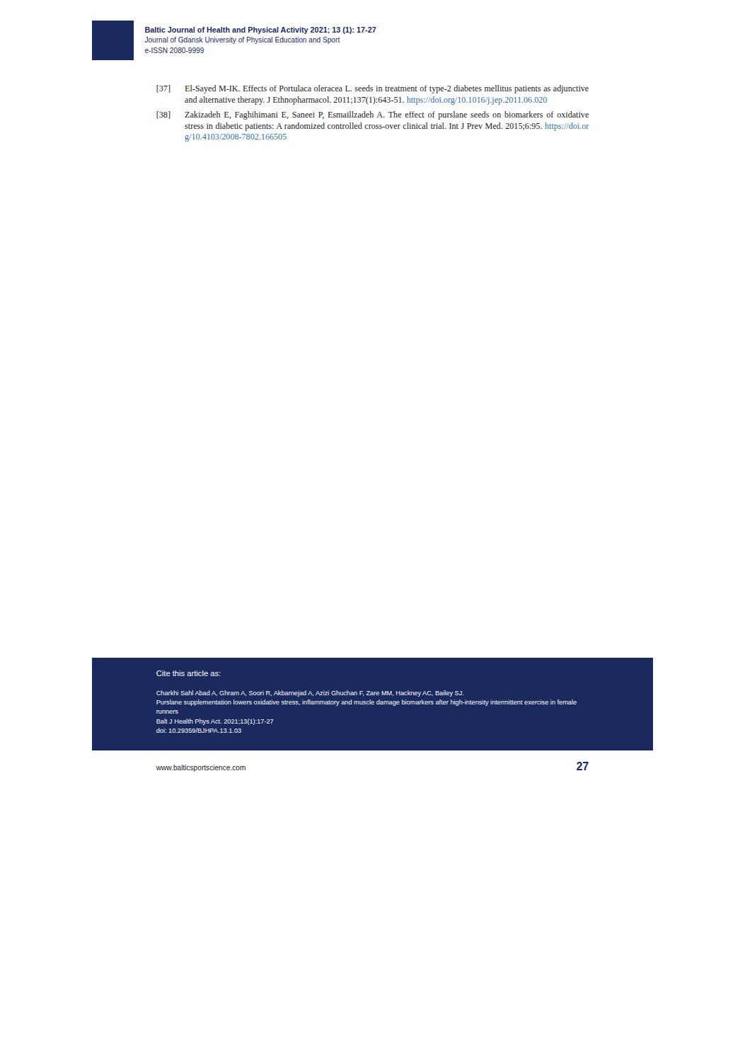Baltic Journal of Health and Physical Activity 2021; 13 (1): 17-27
Journal of Gdansk University of Physical Education and Sport
e-ISSN 2080-9999
[37] El-Sayed M-IK. Effects of Portulaca oleracea L. seeds in treatment of type-2 diabetes mellitus patients as adjunctive and alternative therapy. J Ethnopharmacol. 2011;137(1):643-51. https://doi.org/10.1016/j.jep.2011.06.020
[38] Zakizadeh E, Faghihimani E, Saneei P, Esmaillzadeh A. The effect of purslane seeds on biomarkers of oxidative stress in diabetic patients: A randomized controlled cross-over clinical trial. Int J Prev Med. 2015;6:95. https://doi.org/10.4103/2008-7802.166505
Cite this article as:
Charkhi Sahl Abad A, Ghram A, Soori R, Akbarnejad A, Azizi Ghuchan F, Zare MM, Hackney AC, Bailey SJ.
Purslane supplementation lowers oxidative stress, inflammatory and muscle damage biomarkers after high-intensity intermittent exercise in female runners
Balt J Health Phys Act. 2021;13(1):17-27
doi: 10.29359/BJHPA.13.1.03
www.balticsportscience.com
27